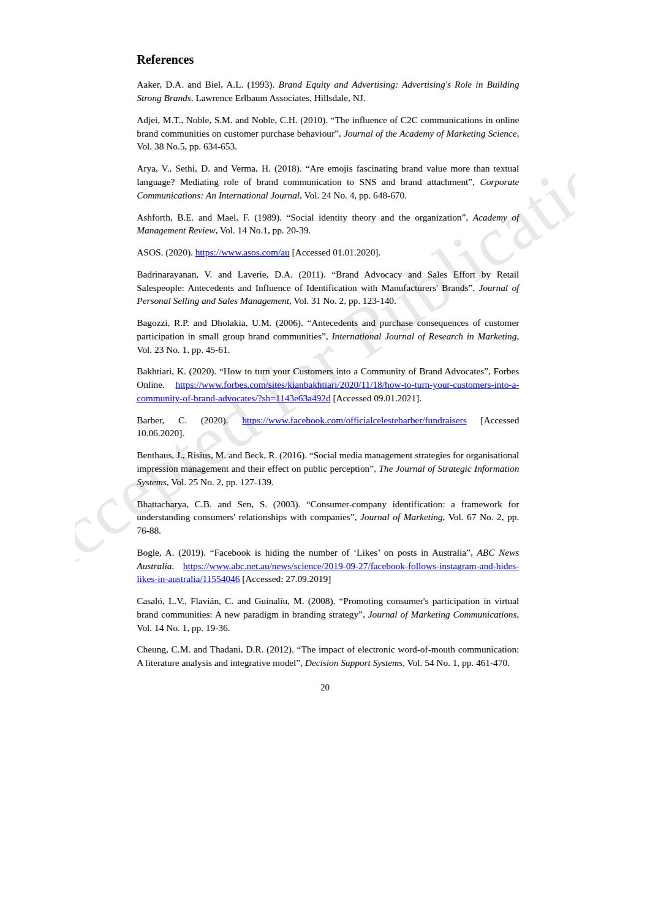Accepted for Publication
References
Aaker, D.A. and Biel, A.L. (1993). Brand Equity and Advertising: Advertising's Role in Building Strong Brands. Lawrence Erlbaum Associates, Hillsdale, NJ.
Adjei, M.T., Noble, S.M. and Noble, C.H. (2010). “The influence of C2C communications in online brand communities on customer purchase behaviour”, Journal of the Academy of Marketing Science, Vol. 38 No.5, pp. 634-653.
Arya, V., Sethi, D. and Verma, H. (2018). “Are emojis fascinating brand value more than textual language? Mediating role of brand communication to SNS and brand attachment”, Corporate Communications: An International Journal, Vol. 24 No. 4, pp. 648-670.
Ashforth, B.E. and Mael, F. (1989). “Social identity theory and the organization”, Academy of Management Review, Vol. 14 No.1, pp. 20-39.
ASOS. (2020). https://www.asos.com/au [Accessed 01.01.2020].
Badrinarayanan, V. and Laverie, D.A. (2011). “Brand Advocacy and Sales Effort by Retail Salespeople: Antecedents and Influence of Identification with Manufacturers' Brands”, Journal of Personal Selling and Sales Management, Vol. 31 No. 2, pp. 123-140.
Bagozzi, R.P. and Dholakia, U.M. (2006). “Antecedents and purchase consequences of customer participation in small group brand communities”, International Journal of Research in Marketing, Vol. 23 No. 1, pp. 45-61.
Bakhtiari, K. (2020). “How to turn your Customers into a Community of Brand Advocates”, Forbes Online. https://www.forbes.com/sites/kianbakhtiari/2020/11/18/how-to-turn-your-customers-into-a-community-of-brand-advocates/?sh=1143e63a492d [Accessed 09.01.2021].
Barber, C. (2020). https://www.facebook.com/officialcelestebarber/fundraisers [Accessed 10.06.2020].
Benthaus, J., Risius, M. and Beck, R. (2016). “Social media management strategies for organisational impression management and their effect on public perception”, The Journal of Strategic Information Systems, Vol. 25 No. 2, pp. 127-139.
Bhattacharya, C.B. and Sen, S. (2003). “Consumer-company identification: a framework for understanding consumers' relationships with companies”, Journal of Marketing, Vol. 67 No. 2, pp. 76-88.
Bogle, A. (2019). “Facebook is hiding the number of ‘Likes’ on posts in Australia”, ABC News Australia. https://www.abc.net.au/news/science/2019-09-27/facebook-follows-instagram-and-hides-likes-in-australia/11554046 [Accessed: 27.09.2019]
Casaló, L.V., Flavián, C. and Guinalíu, M. (2008). “Promoting consumer's participation in virtual brand communities: A new paradigm in branding strategy”, Journal of Marketing Communications, Vol. 14 No. 1, pp. 19-36.
Cheung, C.M. and Thadani, D.R. (2012). “The impact of electronic word-of-mouth communication: A literature analysis and integrative model”, Decision Support Systems, Vol. 54 No. 1, pp. 461-470.
20